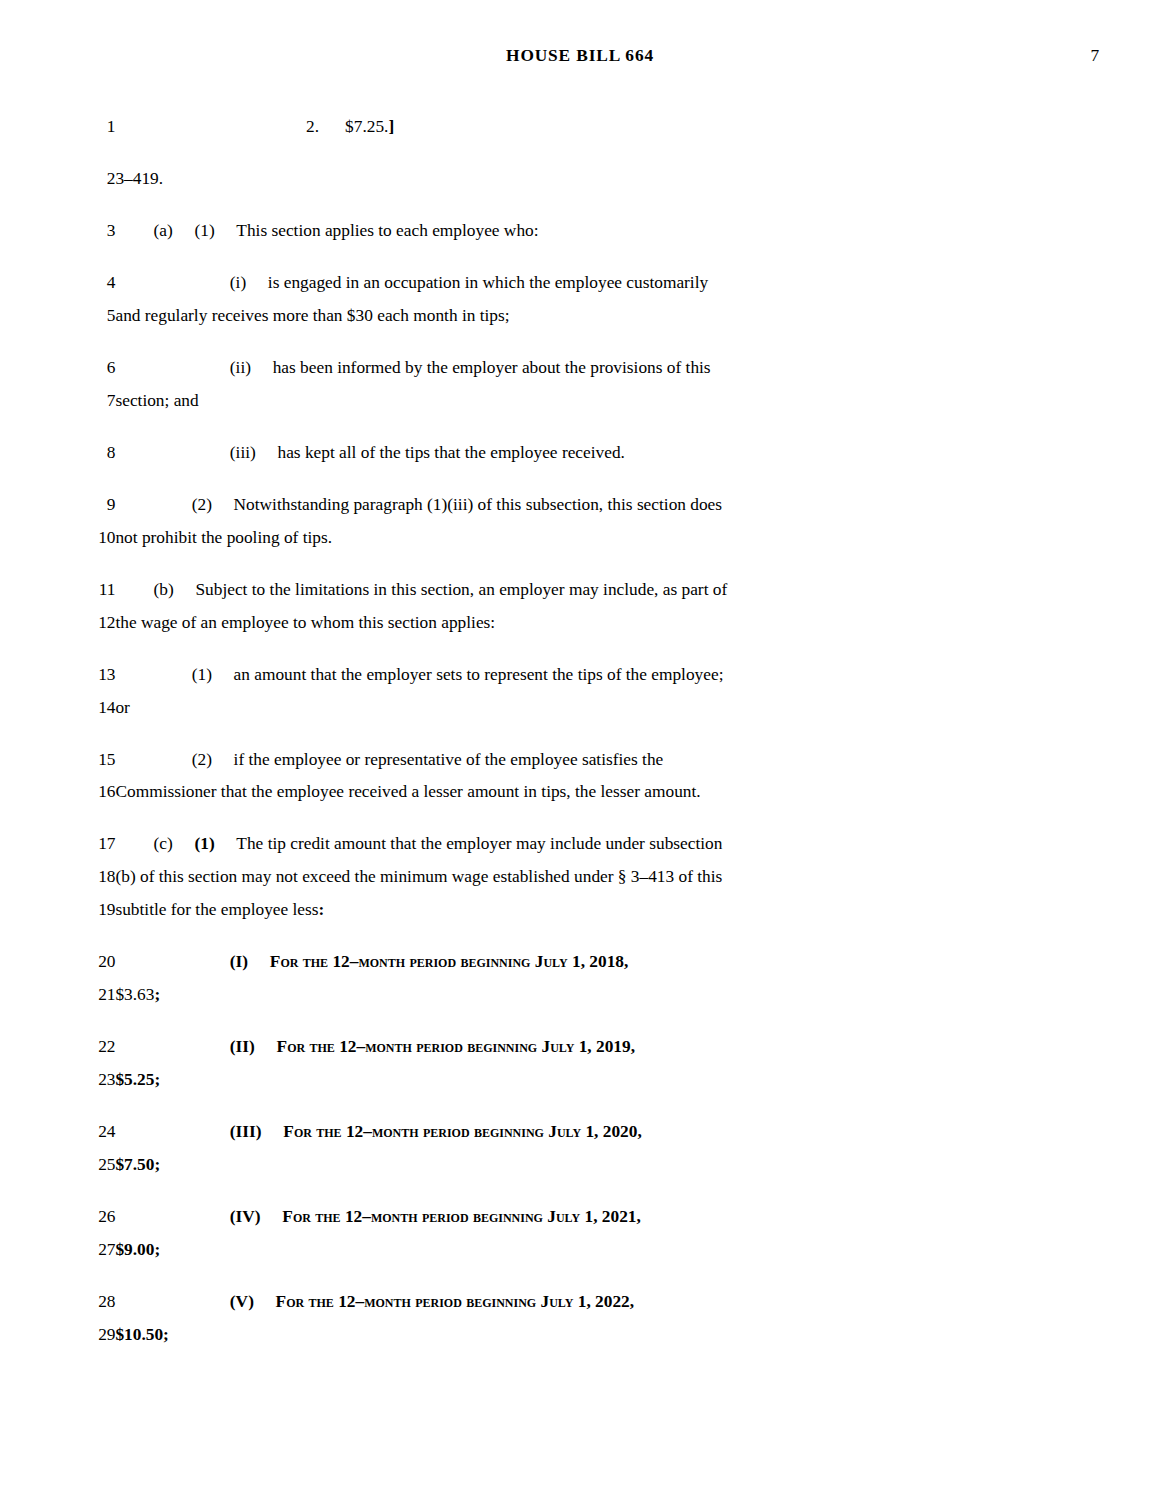HOUSE BILL 664 7
| 1 | 2. $7.25. ] |
| 2 | 3–419. |
| 3 | (a) (1) This section applies to each employee who: |
| 4 | (i) is engaged in an occupation in which the employee customarily |
| 5 | and regularly receives more than $30 each month in tips; |
| 6 | (ii) has been informed by the employer about the provisions of this |
| 7 | section; and |
| 8 | (iii) has kept all of the tips that the employee received. |
| 9 | (2) Notwithstanding paragraph (1)(iii) of this subsection, this section does |
| 10 | not prohibit the pooling of tips. |
| 11 | (b) Subject to the limitations in this section, an employer may include, as part of |
| 12 | the wage of an employee to whom this section applies: |
| 13 | (1) an amount that the employer sets to represent the tips of the employee; |
| 14 | or |
| 15 | (2) if the employee or representative of the employee satisfies the |
| 16 | Commissioner that the employee received a lesser amount in tips, the lesser amount. |
| 17 | (c) (1) The tip credit amount that the employer may include under subsection |
| 18 | (b) of this section may not exceed the minimum wage established under § 3–413 of this |
| 19 | subtitle for the employee less : |
| 20 | (I) For the 12–month period beginning July 1, 2018, |
| 21 | $3.63 ; |
| 22 | (II) For the 12–month period beginning July 1, 2019, |
| 23 | $5.25; |
| 24 | (III) For the 12–month period beginning July 1, 2020, |
| 25 | $7.50; |
| 26 | (IV) For the 12–month period beginning July 1, 2021, |
| 27 | $9.00; |
| 28 | (V) For the 12–month period beginning July 1, 2022, |
| 29 | $10.50; |